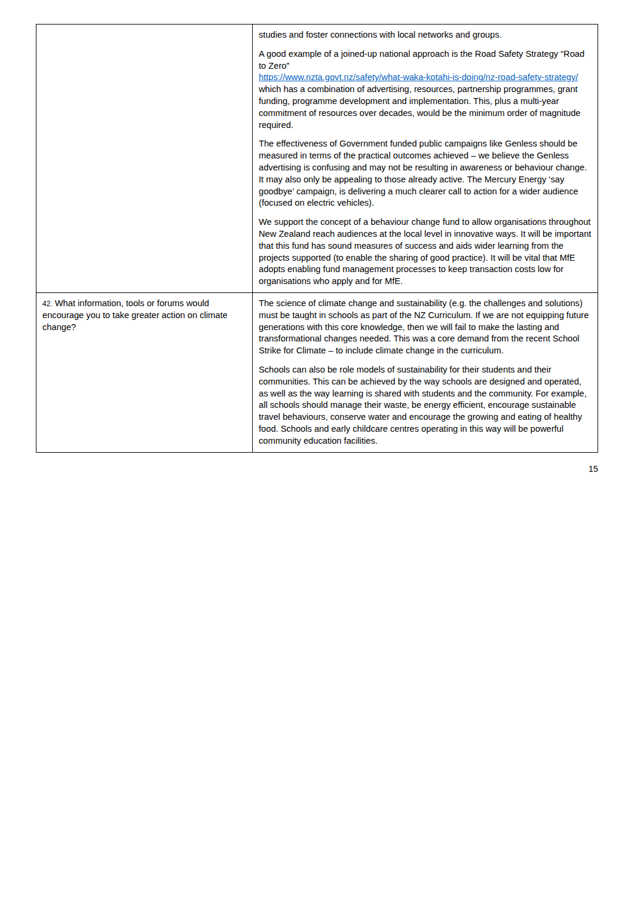| | studies and foster connections with local networks and groups. A good example of a joined-up national approach is the Road Safety Strategy “Road to Zero” https://www.nzta.govt.nz/safety/what-waka-kotahi-is-doing/nz-road-safety-strategy/ which has a combination of advertising, resources, partnership programmes, grant funding, programme development and implementation. This, plus a multi-year commitment of resources over decades, would be the minimum order of magnitude required. The effectiveness of Government funded public campaigns like Genless should be measured in terms of the practical outcomes achieved – we believe the Genless advertising is confusing and may not be resulting in awareness or behaviour change. It may also only be appealing to those already active. The Mercury Energy ‘say goodbye’ campaign, is delivering a much clearer call to action for a wider audience (focused on electric vehicles). We support the concept of a behaviour change fund to allow organisations throughout New Zealand reach audiences at the local level in innovative ways. It will be important that this fund has sound measures of success and aids wider learning from the projects supported (to enable the sharing of good practice). It will be vital that MfE adopts enabling fund management processes to keep transaction costs low for organisations who apply and for MfE. |
| 42. What information, tools or forums would encourage you to take greater action on climate change? | The science of climate change and sustainability (e.g. the challenges and solutions) must be taught in schools as part of the NZ Curriculum. If we are not equipping future generations with this core knowledge, then we will fail to make the lasting and transformational changes needed. This was a core demand from the recent School Strike for Climate – to include climate change in the curriculum. Schools can also be role models of sustainability for their students and their communities. This can be achieved by the way schools are designed and operated, as well as the way learning is shared with students and the community. For example, all schools should manage their waste, be energy efficient, encourage sustainable travel behaviours, conserve water and encourage the growing and eating of healthy food. Schools and early childcare centres operating in this way will be powerful community education facilities. |
15